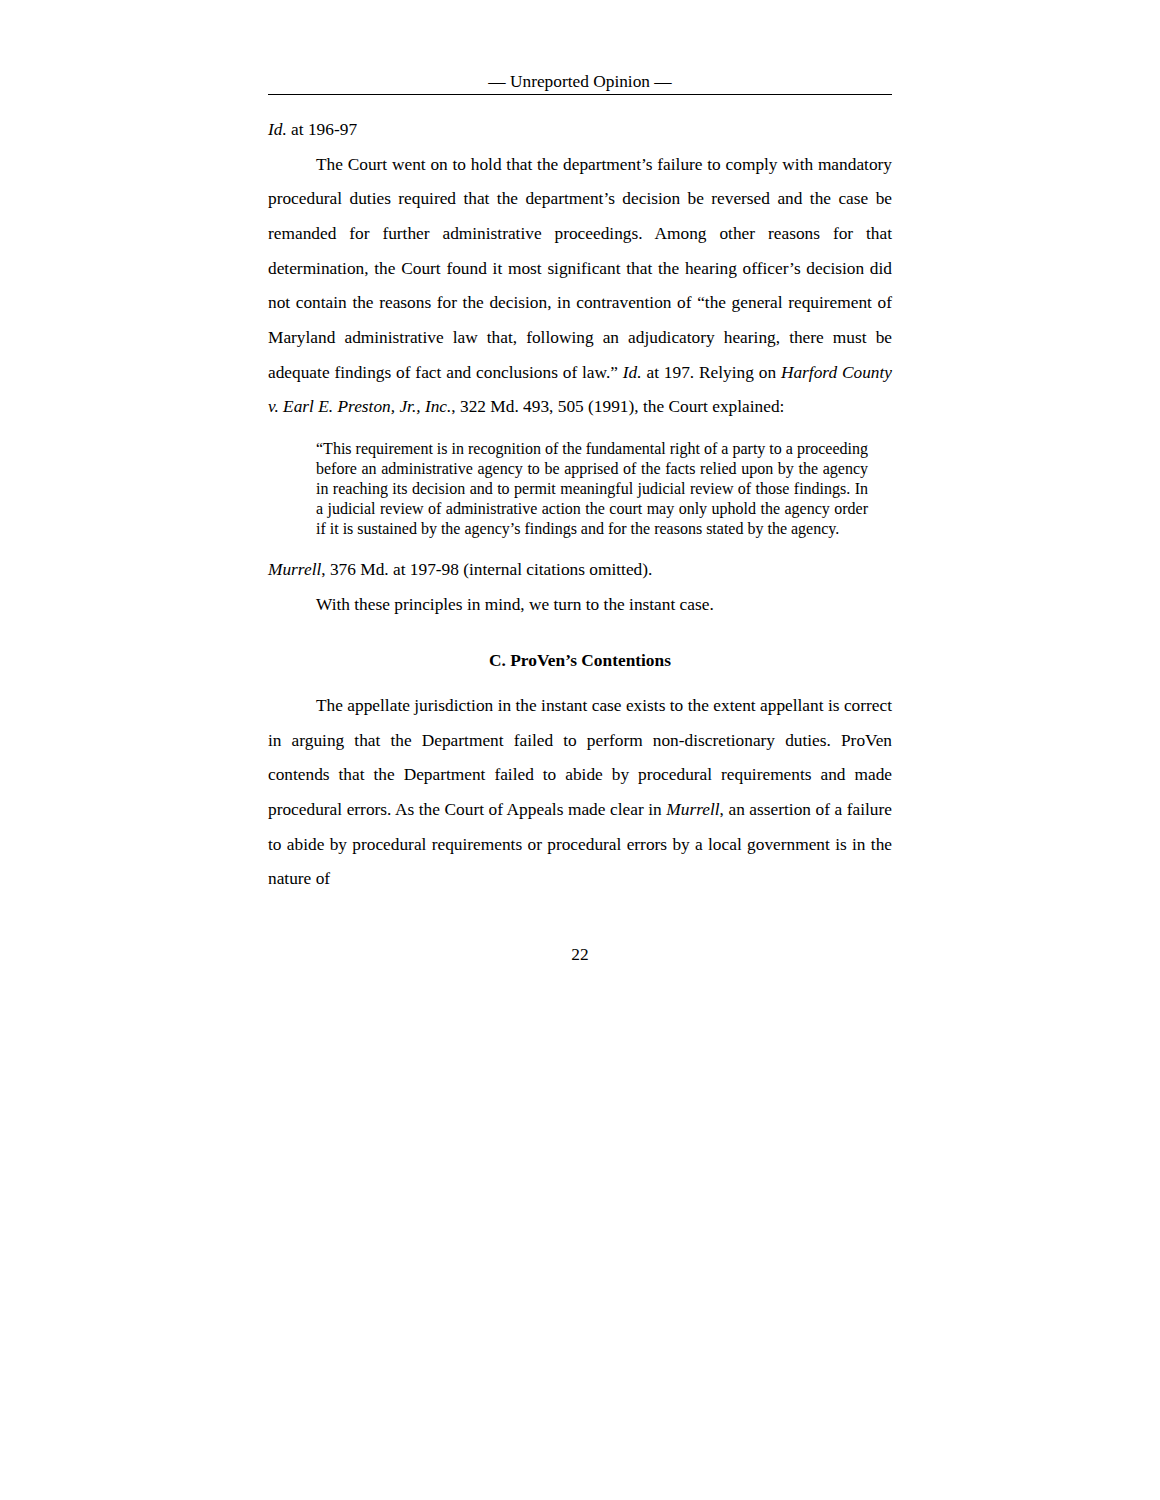— Unreported Opinion —
Id. at 196-97
The Court went on to hold that the department’s failure to comply with mandatory procedural duties required that the department’s decision be reversed and the case be remanded for further administrative proceedings. Among other reasons for that determination, the Court found it most significant that the hearing officer’s decision did not contain the reasons for the decision, in contravention of “the general requirement of Maryland administrative law that, following an adjudicatory hearing, there must be adequate findings of fact and conclusions of law.” Id. at 197. Relying on Harford County v. Earl E. Preston, Jr., Inc., 322 Md. 493, 505 (1991), the Court explained:
“This requirement is in recognition of the fundamental right of a party to a proceeding before an administrative agency to be apprised of the facts relied upon by the agency in reaching its decision and to permit meaningful judicial review of those findings. In a judicial review of administrative action the court may only uphold the agency order if it is sustained by the agency’s findings and for the reasons stated by the agency.
Murrell, 376 Md. at 197-98 (internal citations omitted).
With these principles in mind, we turn to the instant case.
C. ProVen’s Contentions
The appellate jurisdiction in the instant case exists to the extent appellant is correct in arguing that the Department failed to perform non-discretionary duties. ProVen contends that the Department failed to abide by procedural requirements and made procedural errors. As the Court of Appeals made clear in Murrell, an assertion of a failure to abide by procedural requirements or procedural errors by a local government is in the nature of
22